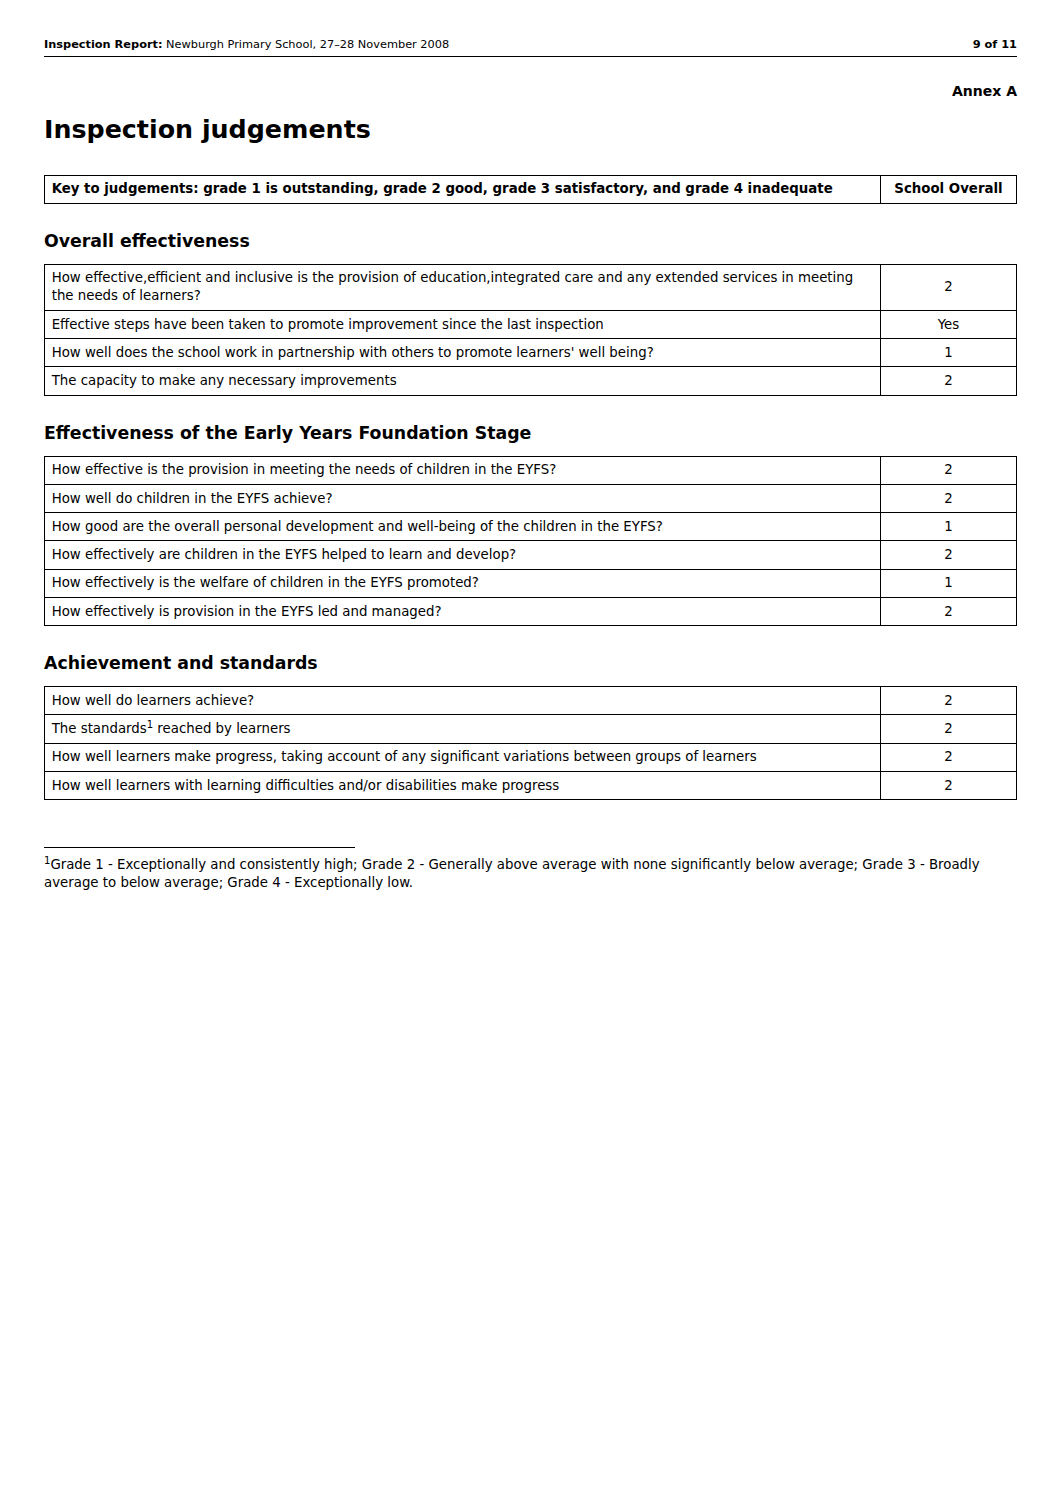Inspection Report: Newburgh Primary School, 27–28 November 2008
9 of 11
Annex A
Inspection judgements
| Key to judgements: grade 1 is outstanding, grade 2 good, grade 3 satisfactory, and grade 4 inadequate | School Overall |
Overall effectiveness
| How effective,efficient and inclusive is the provision of education,integrated care and any extended services in meeting the needs of learners? | 2 |
| Effective steps have been taken to promote improvement since the last inspection | Yes |
| How well does the school work in partnership with others to promote learners' well being? | 1 |
| The capacity to make any necessary improvements | 2 |
Effectiveness of the Early Years Foundation Stage
| How effective is the provision in meeting the needs of children in the EYFS? | 2 |
| How well do children in the EYFS achieve? | 2 |
| How good are the overall personal development and well-being of the children in the EYFS? | 1 |
| How effectively are children in the EYFS helped to learn and develop? | 2 |
| How effectively is the welfare of children in the EYFS promoted? | 1 |
| How effectively is provision in the EYFS led and managed? | 2 |
Achievement and standards
| How well do learners achieve? | 2 |
| The standards 1 reached by learners | 2 |
| How well learners make progress, taking account of any significant variations between groups of learners | 2 |
| How well learners with learning difficulties and/or disabilities make progress | 2 |
1Grade 1 - Exceptionally and consistently high; Grade 2 - Generally above average with none significantly below average; Grade 3 - Broadly average to below average; Grade 4 - Exceptionally low.